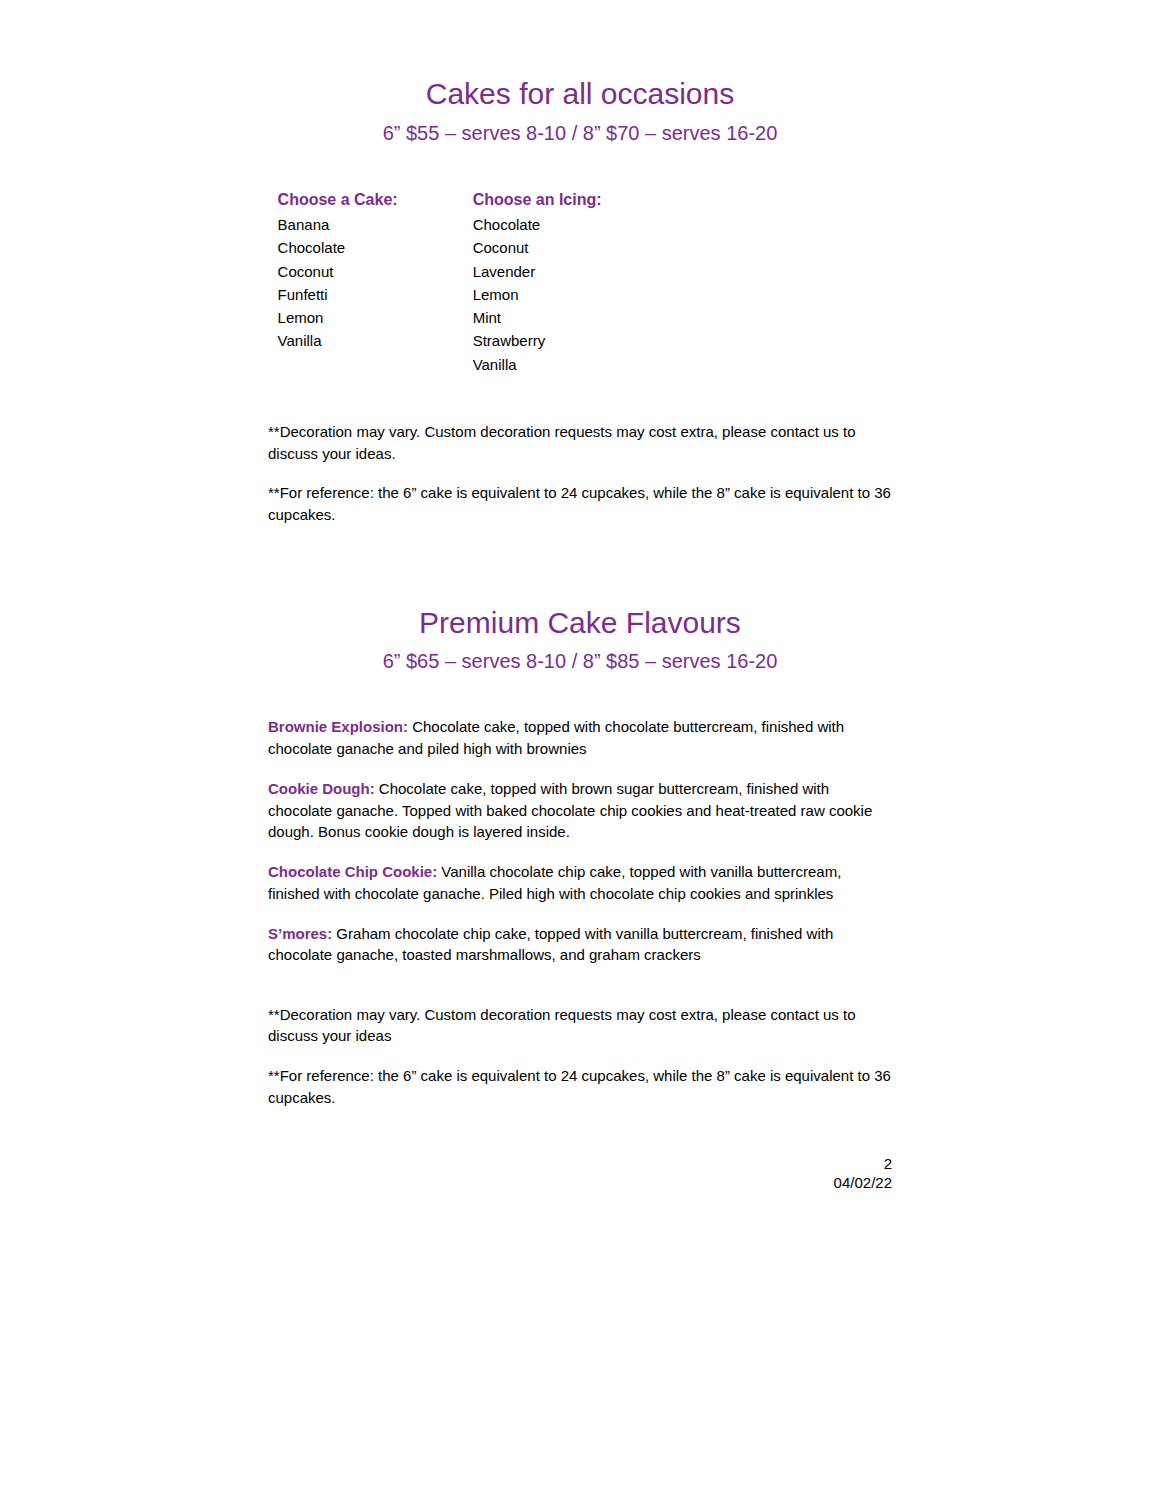Cakes for all occasions
6” $55 – serves 8-10 / 8” $70 – serves 16-20
Choose a Cake:
Banana
Chocolate
Coconut
Funfetti
Lemon
Vanilla
Choose an Icing:
Chocolate
Coconut
Lavender
Lemon
Mint
Strawberry
Vanilla
**Decoration may vary. Custom decoration requests may cost extra, please contact us to discuss your ideas.
**For reference: the 6” cake is equivalent to 24 cupcakes, while the 8” cake is equivalent to 36 cupcakes.
Premium Cake Flavours
6” $65 – serves 8-10 / 8” $85 – serves 16-20
Brownie Explosion: Chocolate cake, topped with chocolate buttercream, finished with chocolate ganache and piled high with brownies
Cookie Dough: Chocolate cake, topped with brown sugar buttercream, finished with chocolate ganache. Topped with baked chocolate chip cookies and heat-treated raw cookie dough. Bonus cookie dough is layered inside.
Chocolate Chip Cookie: Vanilla chocolate chip cake, topped with vanilla buttercream, finished with chocolate ganache. Piled high with chocolate chip cookies and sprinkles
S’mores: Graham chocolate chip cake, topped with vanilla buttercream, finished with chocolate ganache, toasted marshmallows, and graham crackers
**Decoration may vary. Custom decoration requests may cost extra, please contact us to discuss your ideas
**For reference: the 6” cake is equivalent to 24 cupcakes, while the 8” cake is equivalent to 36 cupcakes.
2
04/02/22